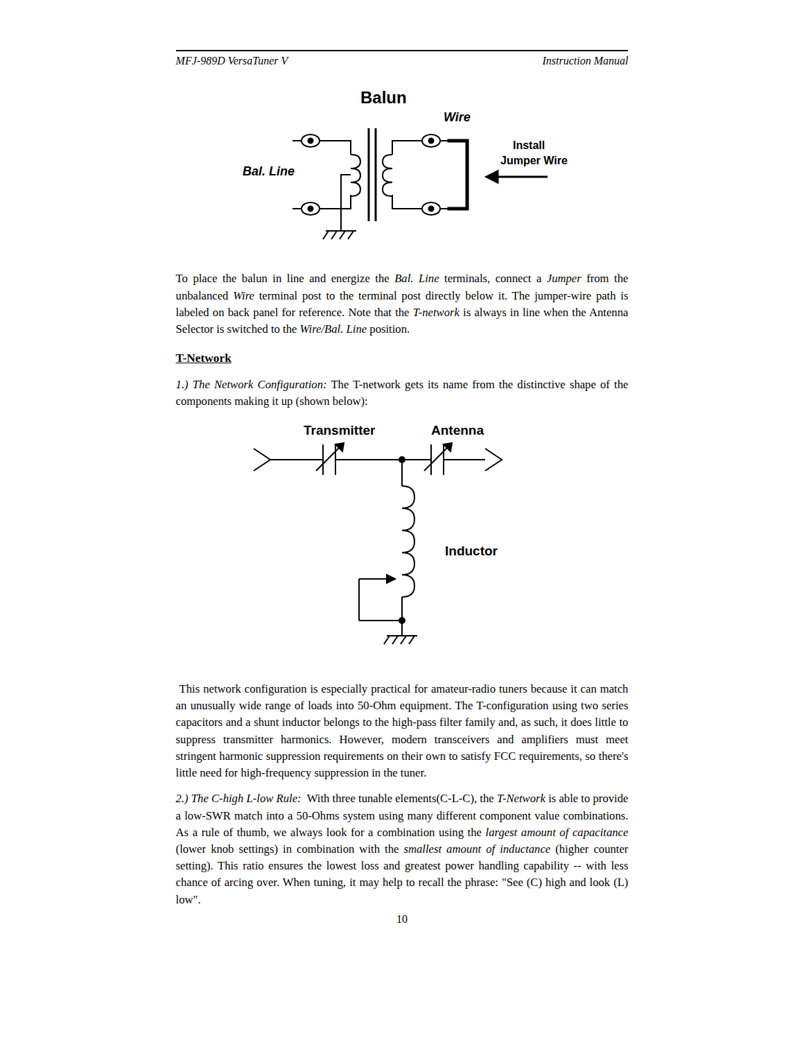MFJ-989D VersaTuner V Instruction Manual
Balun wiring diagram with jumper wire installed Balun Wire Install Jumper Wire Bal. Line
To place the balun in line and energize the Bal. Line terminals, connect a Jumper from the unbalanced Wire terminal post to the terminal post directly below it. The jumper-wire path is labeled on back panel for reference. Note that the T-network is always in line when the Antenna Selector is switched to the Wire/Bal. Line position.
T-Network
1.) The Network Configuration: The T-network gets its name from the distinctive shape of the components making it up (shown below):
T-network schematic Transmitter Antenna Inductor
This network configuration is especially practical for amateur-radio tuners because it can match an unusually wide range of loads into 50-Ohm equipment. The T-configuration using two series capacitors and a shunt inductor belongs to the high-pass filter family and, as such, it does little to suppress transmitter harmonics. However, modern transceivers and amplifiers must meet stringent harmonic suppression requirements on their own to satisfy FCC requirements, so there's little need for high-frequency suppression in the tuner.
2.) The C-high L-low Rule: With three tunable elements(C-L-C), the T-Network is able to provide a low-SWR match into a 50-Ohms system using many different component value combinations. As a rule of thumb, we always look for a combination using the largest amount of capacitance (lower knob settings) in combination with the smallest amount of inductance (higher counter setting). This ratio ensures the lowest loss and greatest power handling capability -- with less chance of arcing over. When tuning, it may help to recall the phrase: "See (C) high and look (L) low".
10